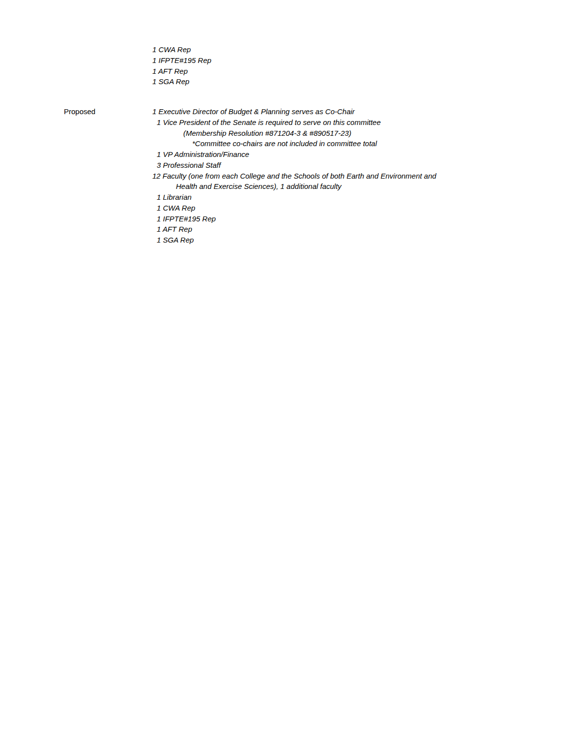1 CWA Rep
1 IFPTE#195 Rep
1 AFT Rep
1 SGA Rep
Proposed
1 Executive Director of Budget & Planning serves as Co-Chair
1 Vice President of the Senate is required to serve on this committee
(Membership Resolution #871204-3 & #890517-23)
*Committee co-chairs are not included in committee total
1 VP Administration/Finance
3 Professional Staff
12 Faculty (one from each College and the Schools of both Earth and Environment and
Health and Exercise Sciences), 1 additional faculty
1 Librarian
1 CWA Rep
1 IFPTE#195 Rep
1 AFT Rep
1 SGA Rep